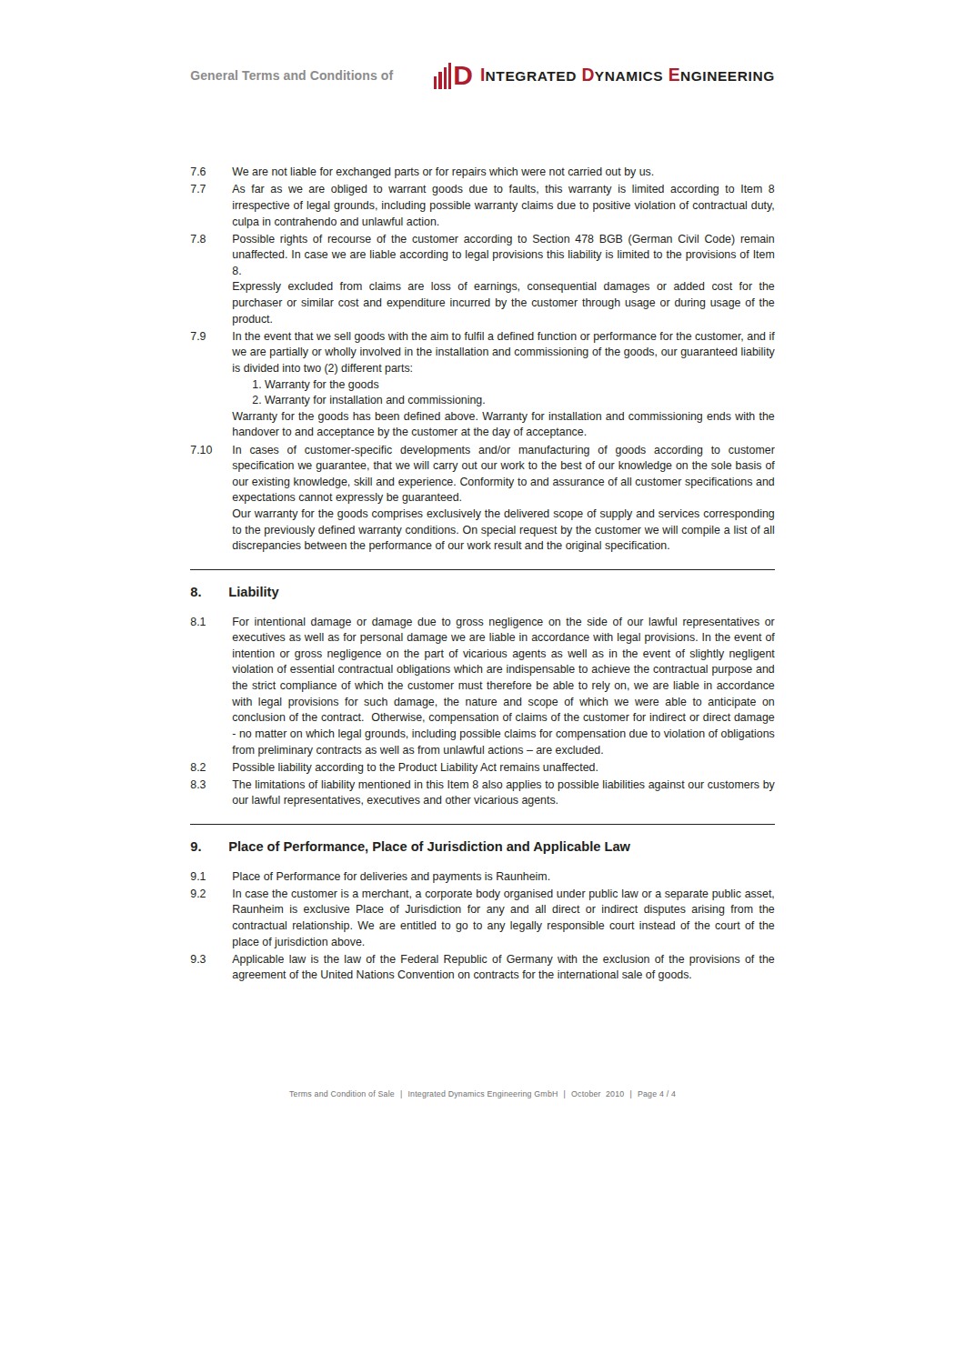General Terms and Conditions of
D
Integrated Dynamics Engineering
7.6 We are not liable for exchanged parts or for repairs which were not carried out by us.
7.7 As far as we are obliged to warrant goods due to faults, this warranty is limited according to Item 8 irrespective of legal grounds, including possible warranty claims due to positive violation of contractual duty, culpa in contrahendo and unlawful action.
7.8 Possible rights of recourse of the customer according to Section 478 BGB (German Civil Code) remain unaffected. In case we are liable according to legal provisions this liability is limited to the provisions of Item 8.
Expressly excluded from claims are loss of earnings, consequential damages or added cost for the purchaser or similar cost and expenditure incurred by the customer through usage or during usage of the product.
7.9 In the event that we sell goods with the aim to fulfil a defined function or performance for the customer, and if we are partially or wholly involved in the installation and commissioning of the goods, our guaranteed liability is divided into two (2) different parts:
1. Warranty for the goods
2. Warranty for installation and commissioning.
Warranty for the goods has been defined above. Warranty for installation and commissioning ends with the handover to and acceptance by the customer at the day of acceptance.
7.10 In cases of customer-specific developments and/or manufacturing of goods according to customer specification we guarantee, that we will carry out our work to the best of our knowledge on the sole basis of our existing knowledge, skill and experience. Conformity to and assurance of all customer specifications and expectations cannot expressly be guaranteed.
Our warranty for the goods comprises exclusively the delivered scope of supply and services corresponding to the previously defined warranty conditions. On special request by the customer we will compile a list of all discrepancies between the performance of our work result and the original specification.
8. Liability
8.1 For intentional damage or damage due to gross negligence on the side of our lawful representatives or executives as well as for personal damage we are liable in accordance with legal provisions. In the event of intention or gross negligence on the part of vicarious agents as well as in the event of slightly negligent violation of essential contractual obligations which are indispensable to achieve the contractual purpose and the strict compliance of which the customer must therefore be able to rely on, we are liable in accordance with legal provisions for such damage, the nature and scope of which we were able to anticipate on conclusion of the contract. Otherwise, compensation of claims of the customer for indirect or direct damage - no matter on which legal grounds, including possible claims for compensation due to violation of obligations from preliminary contracts as well as from unlawful actions – are excluded.
8.2 Possible liability according to the Product Liability Act remains unaffected.
8.3 The limitations of liability mentioned in this Item 8 also applies to possible liabilities against our customers by our lawful representatives, executives and other vicarious agents.
9. Place of Performance, Place of Jurisdiction and Applicable Law
9.1 Place of Performance for deliveries and payments is Raunheim.
9.2 In case the customer is a merchant, a corporate body organised under public law or a separate public asset, Raunheim is exclusive Place of Jurisdiction for any and all direct or indirect disputes arising from the contractual relationship. We are entitled to go to any legally responsible court instead of the court of the place of jurisdiction above.
9.3 Applicable law is the law of the Federal Republic of Germany with the exclusion of the provisions of the agreement of the United Nations Convention on contracts for the international sale of goods.
Terms and Condition of Sale|Integrated Dynamics Engineering GmbH|October 2010|Page 4 / 4